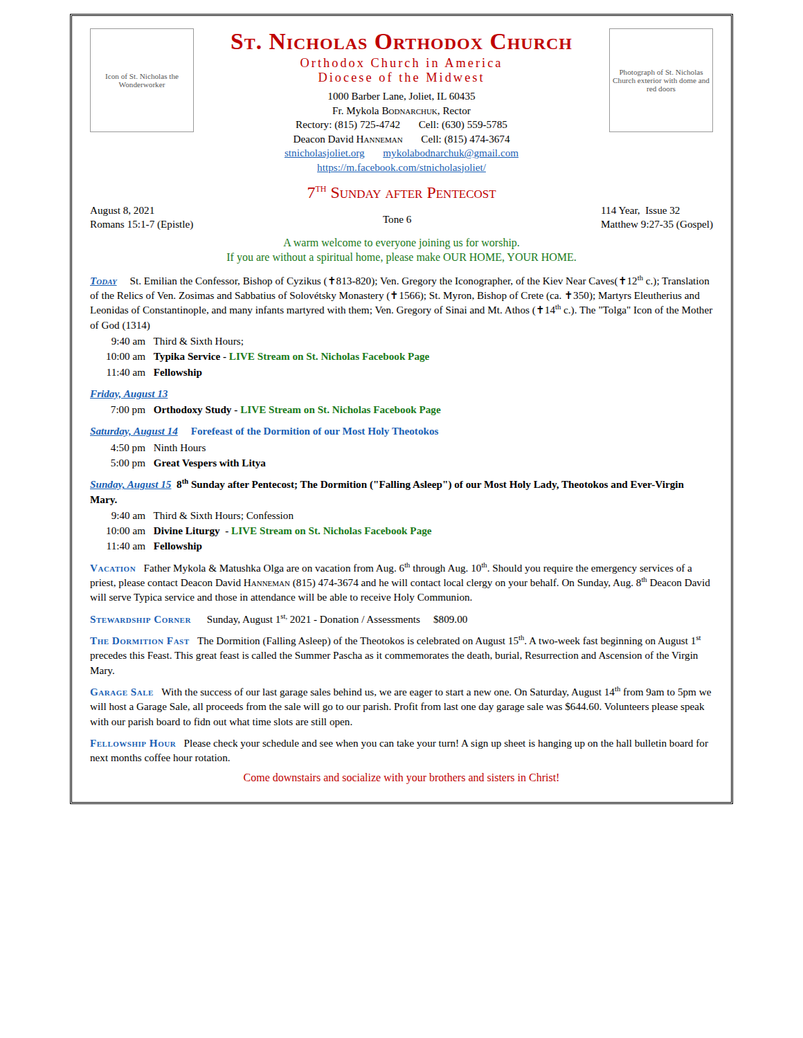Icon of St. Nicholas the Wonderworker
St. Nicholas Orthodox Church
Orthodox Church in America
Diocese of the Midwest
1000 Barber Lane, Joliet, IL 60435
Fr. Mykola Bodnarchuk, Rector
Rectory: (815) 725-4742 Cell: (630) 559-5785
Deacon David Hanneman Cell: (815) 474-3674
stnicholasjoliet.org mykolabodnarchuk@gmail.com
https://m.facebook.com/stnicholasjoliet/
Photograph of St. Nicholas Church exterior with dome and red doors
7th Sunday after Pentecost
August 8, 2021
Romans 15:1-7 (Epistle)
Tone 6
114 Year, Issue 32
Matthew 9:27-35 (Gospel)
A warm welcome to everyone joining us for worship.
If you are without a spiritual home, please make OUR HOME, YOUR HOME.
Today St. Emilian the Confessor, Bishop of Cyzikus (✝813-820); Ven. Gregory the Iconographer, of the Kiev Near Caves(✝12th c.); Translation of the Relics of Ven. Zosimas and Sabbatius of Solovétsky Monastery (✝1566); St. Myron, Bishop of Crete (ca. ✝350); Martyrs Eleutherius and Leonidas of Constantinople, and many infants martyred with them; Ven. Gregory of Sinai and Mt. Athos (✝14th c.). The "Tolga" Icon of the Mother of God (1314)
9:40 am Third & Sixth Hours;
10:00 am Typika Service - LIVE Stream on St. Nicholas Facebook Page
11:40 am Fellowship
Friday, August 13
7:00 pm Orthodoxy Study - LIVE Stream on St. Nicholas Facebook Page
Saturday, August 14 Forefeast of the Dormition of our Most Holy Theotokos
4:50 pm Ninth Hours
5:00 pm Great Vespers with Litya
Sunday, August 15 8th Sunday after Pentecost; The Dormition ("Falling Asleep") of our Most Holy Lady, Theotokos and Ever-Virgin Mary.
9:40 am Third & Sixth Hours; Confession
10:00 am Divine Liturgy - LIVE Stream on St. Nicholas Facebook Page
11:40 am Fellowship
Vacation Father Mykola & Matushka Olga are on vacation from Aug. 6th through Aug. 10th. Should you require the emergency services of a priest, please contact Deacon David Hanneman (815) 474-3674 and he will contact local clergy on your behalf. On Sunday, Aug. 8th Deacon David will serve Typica service and those in attendance will be able to receive Holy Communion.
Stewardship Corner Sunday, August 1st, 2021 - Donation / Assessments $809.00
The Dormition Fast The Dormition (Falling Asleep) of the Theotokos is celebrated on August 15th. A two-week fast beginning on August 1st precedes this Feast. This great feast is called the Summer Pascha as it commemorates the death, burial, Resurrection and Ascension of the Virgin Mary.
Garage Sale With the success of our last garage sales behind us, we are eager to start a new one. On Saturday, August 14th from 9am to 5pm we will host a Garage Sale, all proceeds from the sale will go to our parish. Profit from last one day garage sale was $644.60. Volunteers please speak with our parish board to fidn out what time slots are still open.
Fellowship Hour Please check your schedule and see when you can take your turn! A sign up sheet is hanging up on the hall bulletin board for next months coffee hour rotation.
Come downstairs and socialize with your brothers and sisters in Christ!